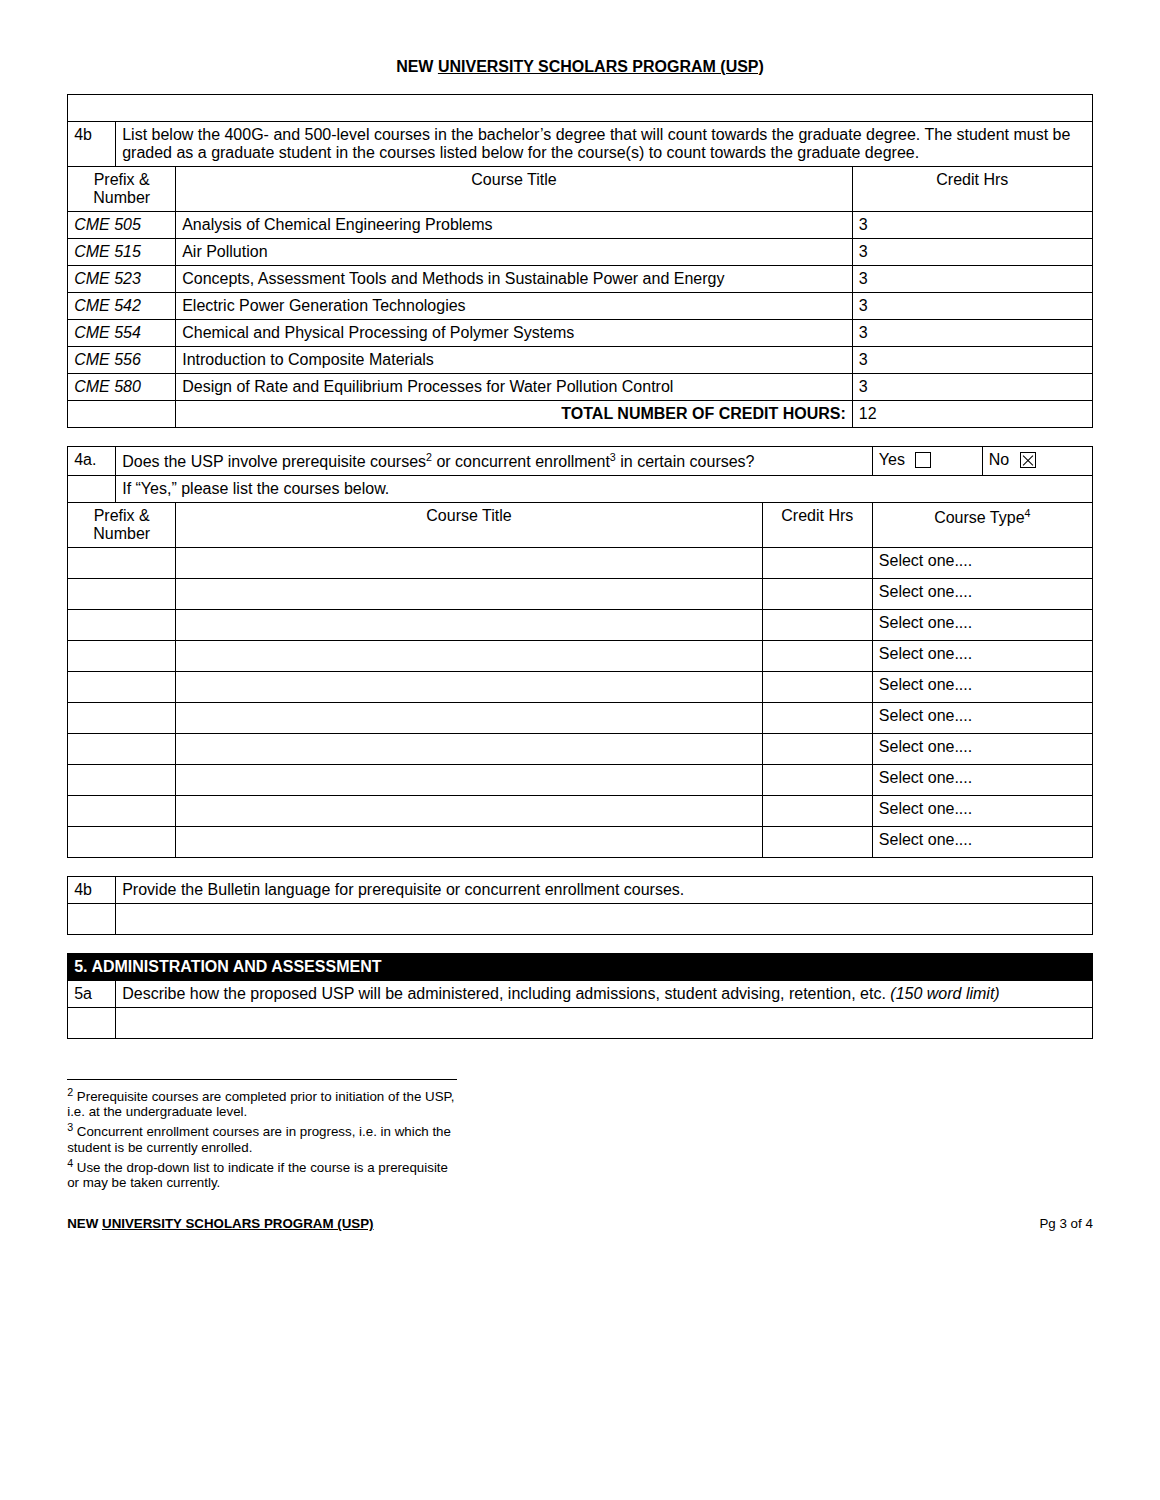NEW UNIVERSITY SCHOLARS PROGRAM (USP)
| 4b | List below the 400G- and 500-level courses in the bachelor’s degree that will count towards the graduate degree. The student must be graded as a graduate student in the courses listed below for the course(s) to count towards the graduate degree. |
| Prefix & Number | Course Title | Credit Hrs |
| CME 505 | Analysis of Chemical Engineering Problems | 3 |
| CME 515 | Air Pollution | 3 |
| CME 523 | Concepts, Assessment Tools and Methods in Sustainable Power and Energy | 3 |
| CME 542 | Electric Power Generation Technologies | 3 |
| CME 554 | Chemical and Physical Processing of Polymer Systems | 3 |
| CME 556 | Introduction to Composite Materials | 3 |
| CME 580 | Design of Rate and Equilibrium Processes for Water Pollution Control | 3 |
| | Total number of credit hours: | 12 |
| 4a. | Does the USP involve prerequisite courses 2 or concurrent enrollment 3 in certain courses? | Yes | No |
| | If “Yes,” please list the courses below. |
| Prefix & Number | Course Title | Credit Hrs | Course Type 4 |
| | | | Select one.... |
| | | | Select one.... |
| | | | Select one.... |
| | | | Select one.... |
| | | | Select one.... |
| | | | Select one.... |
| | | | Select one.... |
| | | | Select one.... |
| | | | Select one.... |
| | | | Select one.... |
| 4b | Provide the Bulletin language for prerequisite or concurrent enrollment courses. |
| 5. ADMINISTRATION AND ASSESSMENT |
| 5a | Describe how the proposed USP will be administered, including admissions, student advising, retention, etc. (150 word limit) |
2 Prerequisite courses are completed prior to initiation of the USP, i.e. at the undergraduate level.
3 Concurrent enrollment courses are in progress, i.e. in which the student is be currently enrolled.
4 Use the drop-down list to indicate if the course is a prerequisite or may be taken currently.
NEW UNIVERSITY SCHOLARS PROGRAM (USP)
Pg 3 of 4